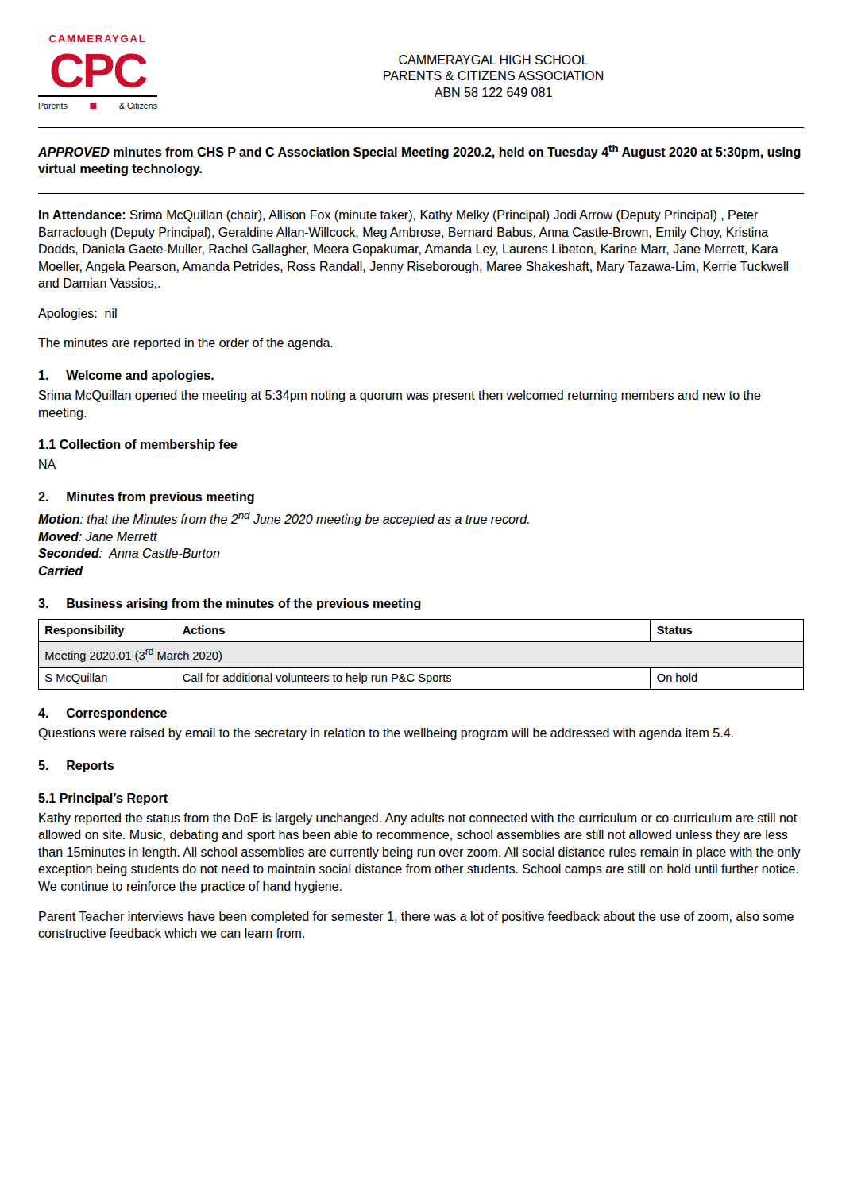CAMMERAYGAL
CPC
Parents■& Citizens
CAMMERAYGAL HIGH SCHOOL
PARENTS & CITIZENS ASSOCIATION
ABN 58 122 649 081
APPROVED minutes from CHS P and C Association Special Meeting 2020.2, held on Tuesday 4th August 2020 at 5:30pm, using virtual meeting technology.
In Attendance: Srima McQuillan (chair), Allison Fox (minute taker), Kathy Melky (Principal) Jodi Arrow (Deputy Principal) , Peter Barraclough (Deputy Principal), Geraldine Allan-Willcock, Meg Ambrose, Bernard Babus, Anna Castle-Brown, Emily Choy, Kristina Dodds, Daniela Gaete-Muller, Rachel Gallagher, Meera Gopakumar, Amanda Ley, Laurens Libeton, Karine Marr, Jane Merrett, Kara Moeller, Angela Pearson, Amanda Petrides, Ross Randall, Jenny Riseborough, Maree Shakeshaft, Mary Tazawa-Lim, Kerrie Tuckwell and Damian Vassios,.
Apologies: nil
The minutes are reported in the order of the agenda.
1. Welcome and apologies.
Srima McQuillan opened the meeting at 5:34pm noting a quorum was present then welcomed returning members and new to the meeting.
1.1 Collection of membership fee
NA
2. Minutes from previous meeting
Motion: that the Minutes from the 2nd June 2020 meeting be accepted as a true record.
Moved: Jane Merrett
Seconded: Anna Castle-Burton
Carried
3. Business arising from the minutes of the previous meeting
| Responsibility | Actions | Status |
| --- | --- | --- |
| Meeting 2020.01 (3 rd March 2020) |
| S McQuillan | Call for additional volunteers to help run P&C Sports | On hold |
4. Correspondence
Questions were raised by email to the secretary in relation to the wellbeing program will be addressed with agenda item 5.4.
5. Reports
5.1 Principal’s Report
Kathy reported the status from the DoE is largely unchanged. Any adults not connected with the curriculum or co-curriculum are still not allowed on site. Music, debating and sport has been able to recommence, school assemblies are still not allowed unless they are less than 15minutes in length. All school assemblies are currently being run over zoom. All social distance rules remain in place with the only exception being students do not need to maintain social distance from other students. School camps are still on hold until further notice. We continue to reinforce the practice of hand hygiene.
Parent Teacher interviews have been completed for semester 1, there was a lot of positive feedback about the use of zoom, also some constructive feedback which we can learn from.